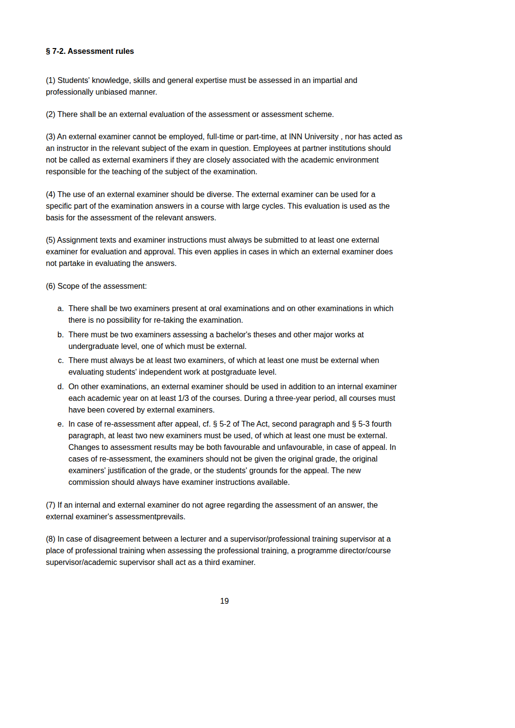§ 7-2. Assessment rules
(1) Students' knowledge, skills and general expertise must be assessed in an impartial and professionally unbiased manner.
(2) There shall be an external evaluation of the assessment or assessment scheme.
(3) An external examiner cannot be employed, full-time or part-time, at INN University , nor has acted as an instructor in the relevant subject of the exam in question. Employees at partner institutions should not be called as external examiners if they are closely associated with the academic environment responsible for the teaching of the subject of the examination.
(4) The use of an external examiner should be diverse. The external examiner can be used for a specific part of the examination answers in a course with large cycles. This evaluation is used as the basis for the assessment of the relevant answers.
(5) Assignment texts and examiner instructions must always be submitted to at least one external examiner for evaluation and approval. This even applies in cases in which an external examiner does not partake in evaluating the answers.
(6) Scope of the assessment:
There shall be two examiners present at oral examinations and on other examinations in which there is no possibility for re-taking the examination.
There must be two examiners assessing a bachelor's theses and other major works at undergraduate level, one of which must be external.
There must always be at least two examiners, of which at least one must be external when evaluating students' independent work at postgraduate level.
On other examinations, an external examiner should be used in addition to an internal examiner each academic year on at least 1/3 of the courses. During a three-year period, all courses must have been covered by external examiners.
In case of re-assessment after appeal, cf. § 5-2 of The Act, second paragraph and § 5-3 fourth paragraph, at least two new examiners must be used, of which at least one must be external. Changes to assessment results may be both favourable and unfavourable, in case of appeal. In cases of re-assessment, the examiners should not be given the original grade, the original examiners' justification of the grade, or the students' grounds for the appeal. The new commission should always have examiner instructions available.
(7) If an internal and external examiner do not agree regarding the assessment of an answer, the external examiner's assessmentprevails.
(8) In case of disagreement between a lecturer and a supervisor/professional training supervisor at a place of professional training when assessing the professional training, a programme director/course supervisor/academic supervisor shall act as a third examiner.
19